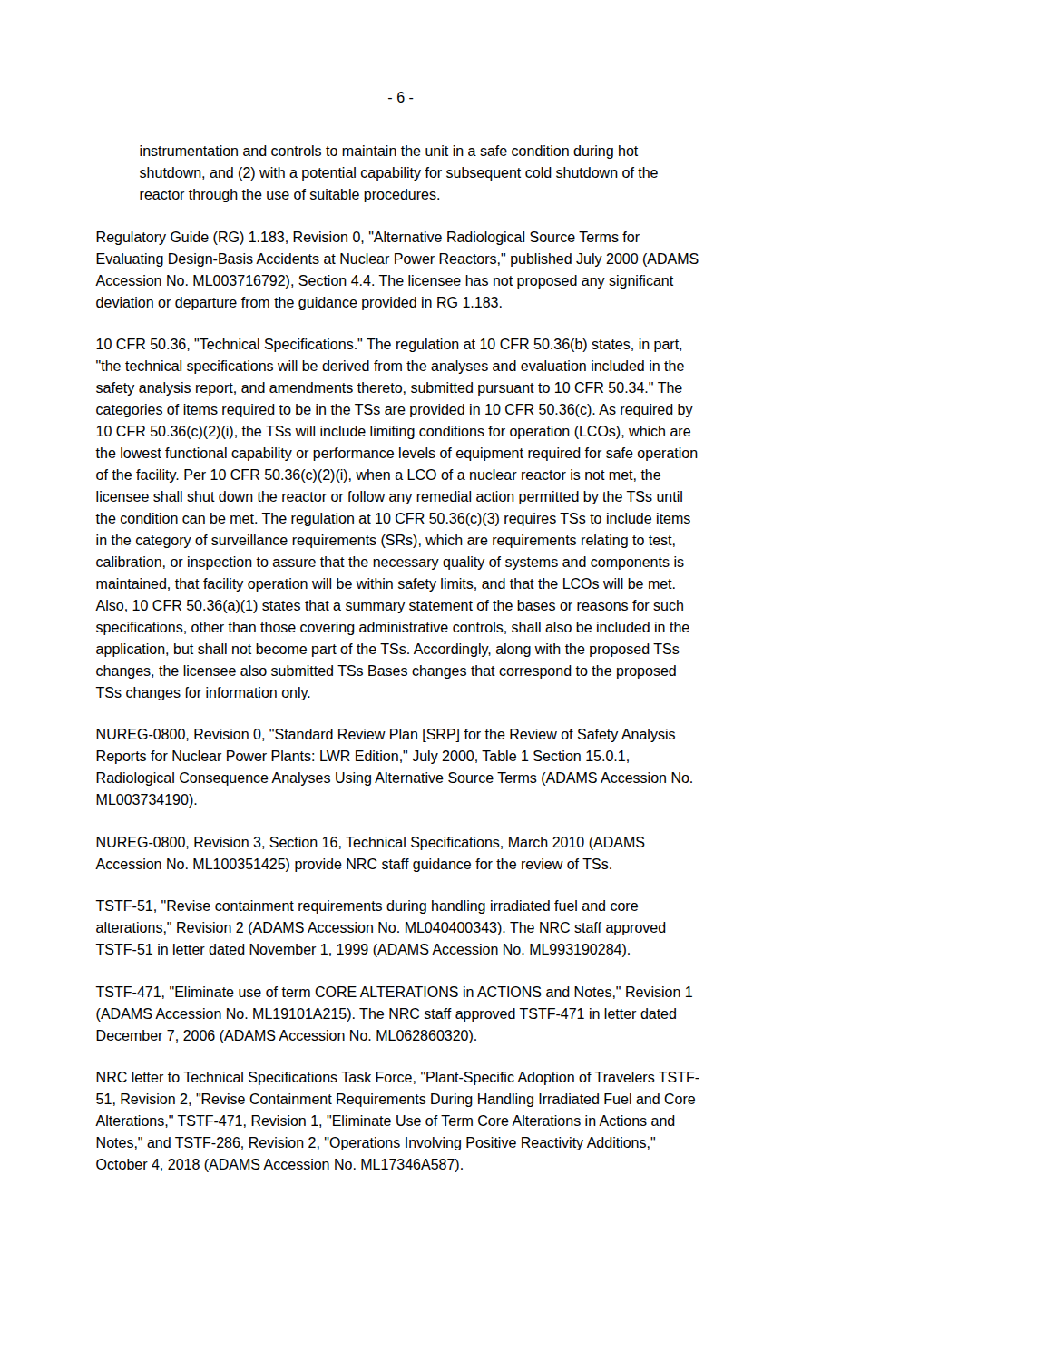- 6 -
instrumentation and controls to maintain the unit in a safe condition during hot shutdown, and (2) with a potential capability for subsequent cold shutdown of the reactor through the use of suitable procedures.
Regulatory Guide (RG) 1.183, Revision 0, "Alternative Radiological Source Terms for Evaluating Design-Basis Accidents at Nuclear Power Reactors," published July 2000 (ADAMS Accession No. ML003716792), Section 4.4. The licensee has not proposed any significant deviation or departure from the guidance provided in RG 1.183.
10 CFR 50.36, "Technical Specifications." The regulation at 10 CFR 50.36(b) states, in part, "the technical specifications will be derived from the analyses and evaluation included in the safety analysis report, and amendments thereto, submitted pursuant to 10 CFR 50.34." The categories of items required to be in the TSs are provided in 10 CFR 50.36(c). As required by 10 CFR 50.36(c)(2)(i), the TSs will include limiting conditions for operation (LCOs), which are the lowest functional capability or performance levels of equipment required for safe operation of the facility. Per 10 CFR 50.36(c)(2)(i), when a LCO of a nuclear reactor is not met, the licensee shall shut down the reactor or follow any remedial action permitted by the TSs until the condition can be met. The regulation at 10 CFR 50.36(c)(3) requires TSs to include items in the category of surveillance requirements (SRs), which are requirements relating to test, calibration, or inspection to assure that the necessary quality of systems and components is maintained, that facility operation will be within safety limits, and that the LCOs will be met. Also, 10 CFR 50.36(a)(1) states that a summary statement of the bases or reasons for such specifications, other than those covering administrative controls, shall also be included in the application, but shall not become part of the TSs. Accordingly, along with the proposed TSs changes, the licensee also submitted TSs Bases changes that correspond to the proposed TSs changes for information only.
NUREG-0800, Revision 0, "Standard Review Plan [SRP] for the Review of Safety Analysis Reports for Nuclear Power Plants: LWR Edition," July 2000, Table 1 Section 15.0.1, Radiological Consequence Analyses Using Alternative Source Terms (ADAMS Accession No. ML003734190).
NUREG-0800, Revision 3, Section 16, Technical Specifications, March 2010 (ADAMS Accession No. ML100351425) provide NRC staff guidance for the review of TSs.
TSTF-51, "Revise containment requirements during handling irradiated fuel and core alterations," Revision 2 (ADAMS Accession No. ML040400343). The NRC staff approved TSTF-51 in letter dated November 1, 1999 (ADAMS Accession No. ML993190284).
TSTF-471, "Eliminate use of term CORE ALTERATIONS in ACTIONS and Notes," Revision 1 (ADAMS Accession No. ML19101A215). The NRC staff approved TSTF-471 in letter dated December 7, 2006 (ADAMS Accession No. ML062860320).
NRC letter to Technical Specifications Task Force, "Plant-Specific Adoption of Travelers TSTF-51, Revision 2, "Revise Containment Requirements During Handling Irradiated Fuel and Core Alterations," TSTF-471, Revision 1, "Eliminate Use of Term Core Alterations in Actions and Notes," and TSTF-286, Revision 2, "Operations Involving Positive Reactivity Additions," October 4, 2018 (ADAMS Accession No. ML17346A587).